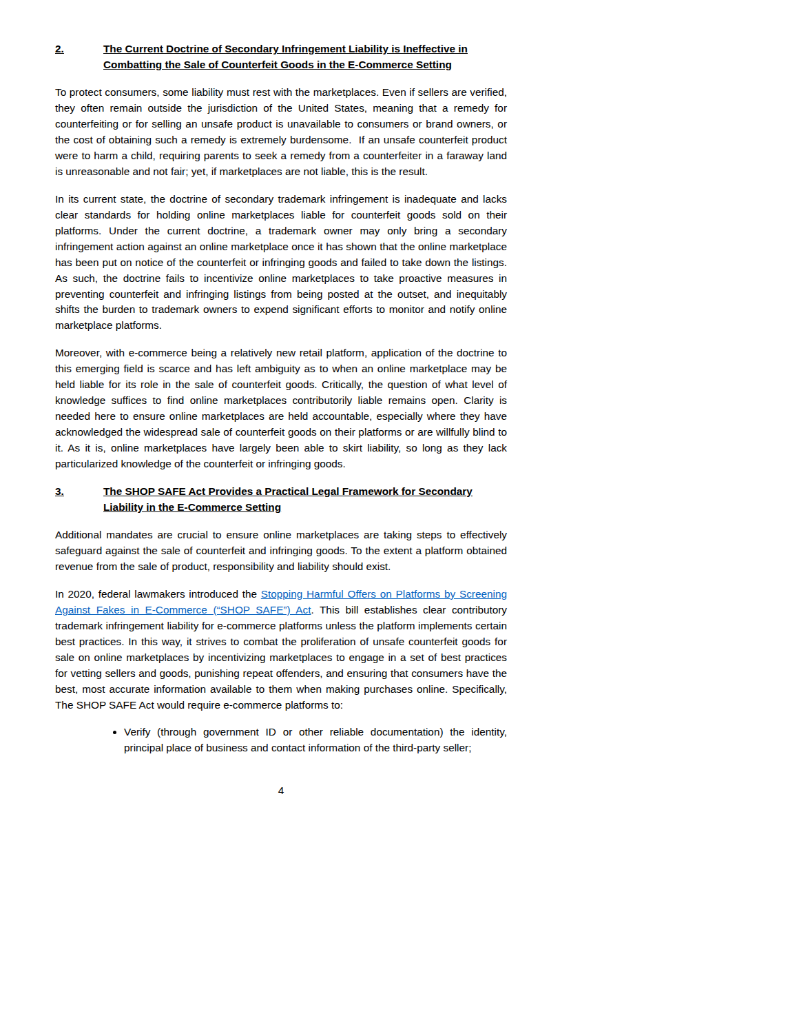2. The Current Doctrine of Secondary Infringement Liability is Ineffective in Combatting the Sale of Counterfeit Goods in the E-Commerce Setting
To protect consumers, some liability must rest with the marketplaces. Even if sellers are verified, they often remain outside the jurisdiction of the United States, meaning that a remedy for counterfeiting or for selling an unsafe product is unavailable to consumers or brand owners, or the cost of obtaining such a remedy is extremely burdensome. If an unsafe counterfeit product were to harm a child, requiring parents to seek a remedy from a counterfeiter in a faraway land is unreasonable and not fair; yet, if marketplaces are not liable, this is the result.
In its current state, the doctrine of secondary trademark infringement is inadequate and lacks clear standards for holding online marketplaces liable for counterfeit goods sold on their platforms. Under the current doctrine, a trademark owner may only bring a secondary infringement action against an online marketplace once it has shown that the online marketplace has been put on notice of the counterfeit or infringing goods and failed to take down the listings. As such, the doctrine fails to incentivize online marketplaces to take proactive measures in preventing counterfeit and infringing listings from being posted at the outset, and inequitably shifts the burden to trademark owners to expend significant efforts to monitor and notify online marketplace platforms.
Moreover, with e-commerce being a relatively new retail platform, application of the doctrine to this emerging field is scarce and has left ambiguity as to when an online marketplace may be held liable for its role in the sale of counterfeit goods. Critically, the question of what level of knowledge suffices to find online marketplaces contributorily liable remains open. Clarity is needed here to ensure online marketplaces are held accountable, especially where they have acknowledged the widespread sale of counterfeit goods on their platforms or are willfully blind to it. As it is, online marketplaces have largely been able to skirt liability, so long as they lack particularized knowledge of the counterfeit or infringing goods.
3. The SHOP SAFE Act Provides a Practical Legal Framework for Secondary Liability in the E-Commerce Setting
Additional mandates are crucial to ensure online marketplaces are taking steps to effectively safeguard against the sale of counterfeit and infringing goods. To the extent a platform obtained revenue from the sale of product, responsibility and liability should exist.
In 2020, federal lawmakers introduced the Stopping Harmful Offers on Platforms by Screening Against Fakes in E-Commerce (“SHOP SAFE”) Act. This bill establishes clear contributory trademark infringement liability for e-commerce platforms unless the platform implements certain best practices. In this way, it strives to combat the proliferation of unsafe counterfeit goods for sale on online marketplaces by incentivizing marketplaces to engage in a set of best practices for vetting sellers and goods, punishing repeat offenders, and ensuring that consumers have the best, most accurate information available to them when making purchases online. Specifically, The SHOP SAFE Act would require e-commerce platforms to:
Verify (through government ID or other reliable documentation) the identity, principal place of business and contact information of the third-party seller;
4